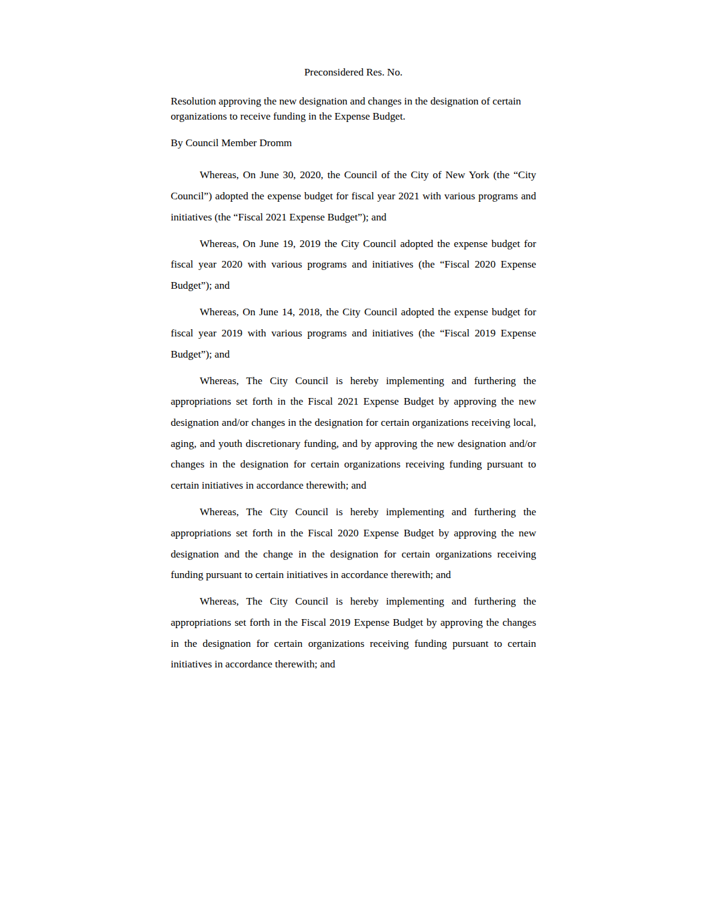Preconsidered Res. No.
Resolution approving the new designation and changes in the designation of certain organizations to receive funding in the Expense Budget.
By Council Member Dromm
Whereas, On June 30, 2020, the Council of the City of New York (the “City Council”) adopted the expense budget for fiscal year 2021 with various programs and initiatives (the “Fiscal 2021 Expense Budget”); and
Whereas, On June 19, 2019 the City Council adopted the expense budget for fiscal year 2020 with various programs and initiatives (the “Fiscal 2020 Expense Budget”); and
Whereas, On June 14, 2018, the City Council adopted the expense budget for fiscal year 2019 with various programs and initiatives (the “Fiscal 2019 Expense Budget”); and
Whereas, The City Council is hereby implementing and furthering the appropriations set forth in the Fiscal 2021 Expense Budget by approving the new designation and/or changes in the designation for certain organizations receiving local, aging, and youth discretionary funding, and by approving the new designation and/or changes in the designation for certain organizations receiving funding pursuant to certain initiatives in accordance therewith; and
Whereas, The City Council is hereby implementing and furthering the appropriations set forth in the Fiscal 2020 Expense Budget by approving the new designation and the change in the designation for certain organizations receiving funding pursuant to certain initiatives in accordance therewith; and
Whereas, The City Council is hereby implementing and furthering the appropriations set forth in the Fiscal 2019 Expense Budget by approving the changes in the designation for certain organizations receiving funding pursuant to certain initiatives in accordance therewith; and